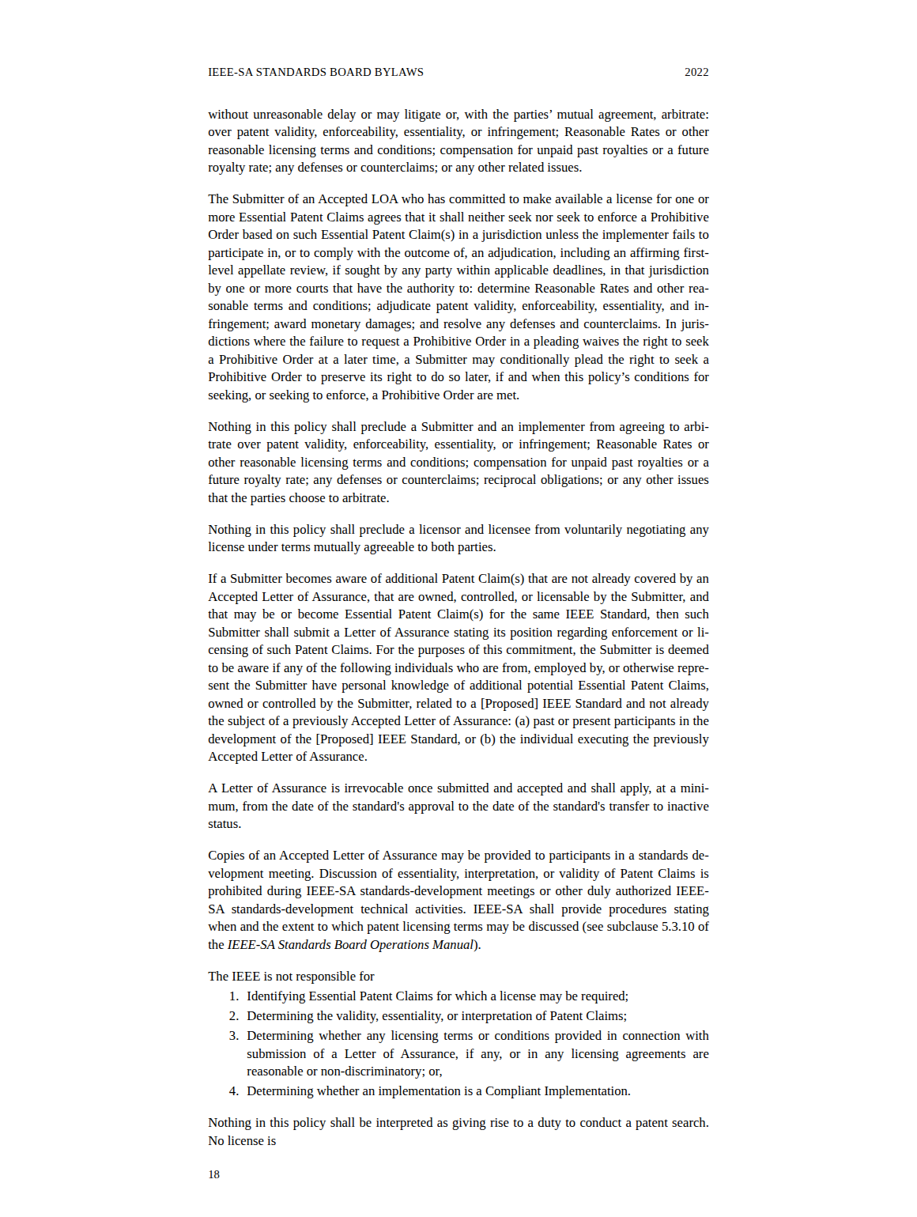IEEE-SA Standards Board Bylaws 2022
without unreasonable delay or may litigate or, with the parties’ mutual agreement, arbitrate: over patent validity, enforceability, essentiality, or infringement; Reasonable Rates or other reasonable licensing terms and conditions; compensation for unpaid past royalties or a future royalty rate; any defenses or counterclaims; or any other related issues.
The Submitter of an Accepted LOA who has committed to make available a license for one or more Essential Patent Claims agrees that it shall neither seek nor seek to enforce a Prohibitive Order based on such Essential Patent Claim(s) in a jurisdiction unless the implementer fails to participate in, or to comply with the outcome of, an adjudication, including an affirming first-level appellate review, if sought by any party within applicable deadlines, in that jurisdiction by one or more courts that have the authority to: determine Reasonable Rates and other reasonable terms and conditions; adjudicate patent validity, enforceability, essentiality, and infringement; award monetary damages; and resolve any defenses and counterclaims. In jurisdictions where the failure to request a Prohibitive Order in a pleading waives the right to seek a Prohibitive Order at a later time, a Submitter may conditionally plead the right to seek a Prohibitive Order to preserve its right to do so later, if and when this policy’s conditions for seeking, or seeking to enforce, a Prohibitive Order are met.
Nothing in this policy shall preclude a Submitter and an implementer from agreeing to arbitrate over patent validity, enforceability, essentiality, or infringement; Reasonable Rates or other reasonable licensing terms and conditions; compensation for unpaid past royalties or a future royalty rate; any defenses or counterclaims; reciprocal obligations; or any other issues that the parties choose to arbitrate.
Nothing in this policy shall preclude a licensor and licensee from voluntarily negotiating any license under terms mutually agreeable to both parties.
If a Submitter becomes aware of additional Patent Claim(s) that are not already covered by an Accepted Letter of Assurance, that are owned, controlled, or licensable by the Submitter, and that may be or become Essential Patent Claim(s) for the same IEEE Standard, then such Submitter shall submit a Letter of Assurance stating its position regarding enforcement or licensing of such Patent Claims. For the purposes of this commitment, the Submitter is deemed to be aware if any of the following individuals who are from, employed by, or otherwise represent the Submitter have personal knowledge of additional potential Essential Patent Claims, owned or controlled by the Submitter, related to a [Proposed] IEEE Standard and not already the subject of a previously Accepted Letter of Assurance: (a) past or present participants in the development of the [Proposed] IEEE Standard, or (b) the individual executing the previously Accepted Letter of Assurance.
A Letter of Assurance is irrevocable once submitted and accepted and shall apply, at a minimum, from the date of the standard's approval to the date of the standard's transfer to inactive status.
Copies of an Accepted Letter of Assurance may be provided to participants in a standards development meeting. Discussion of essentiality, interpretation, or validity of Patent Claims is prohibited during IEEE-SA standards-development meetings or other duly authorized IEEE-SA standards-development technical activities. IEEE-SA shall provide procedures stating when and the extent to which patent licensing terms may be discussed (see subclause 5.3.10 of the IEEE-SA Standards Board Operations Manual).
The IEEE is not responsible for
Identifying Essential Patent Claims for which a license may be required;
Determining the validity, essentiality, or interpretation of Patent Claims;
Determining whether any licensing terms or conditions provided in connection with submission of a Letter of Assurance, if any, or in any licensing agreements are reasonable or non-discriminatory; or,
Determining whether an implementation is a Compliant Implementation.
Nothing in this policy shall be interpreted as giving rise to a duty to conduct a patent search. No license is
18